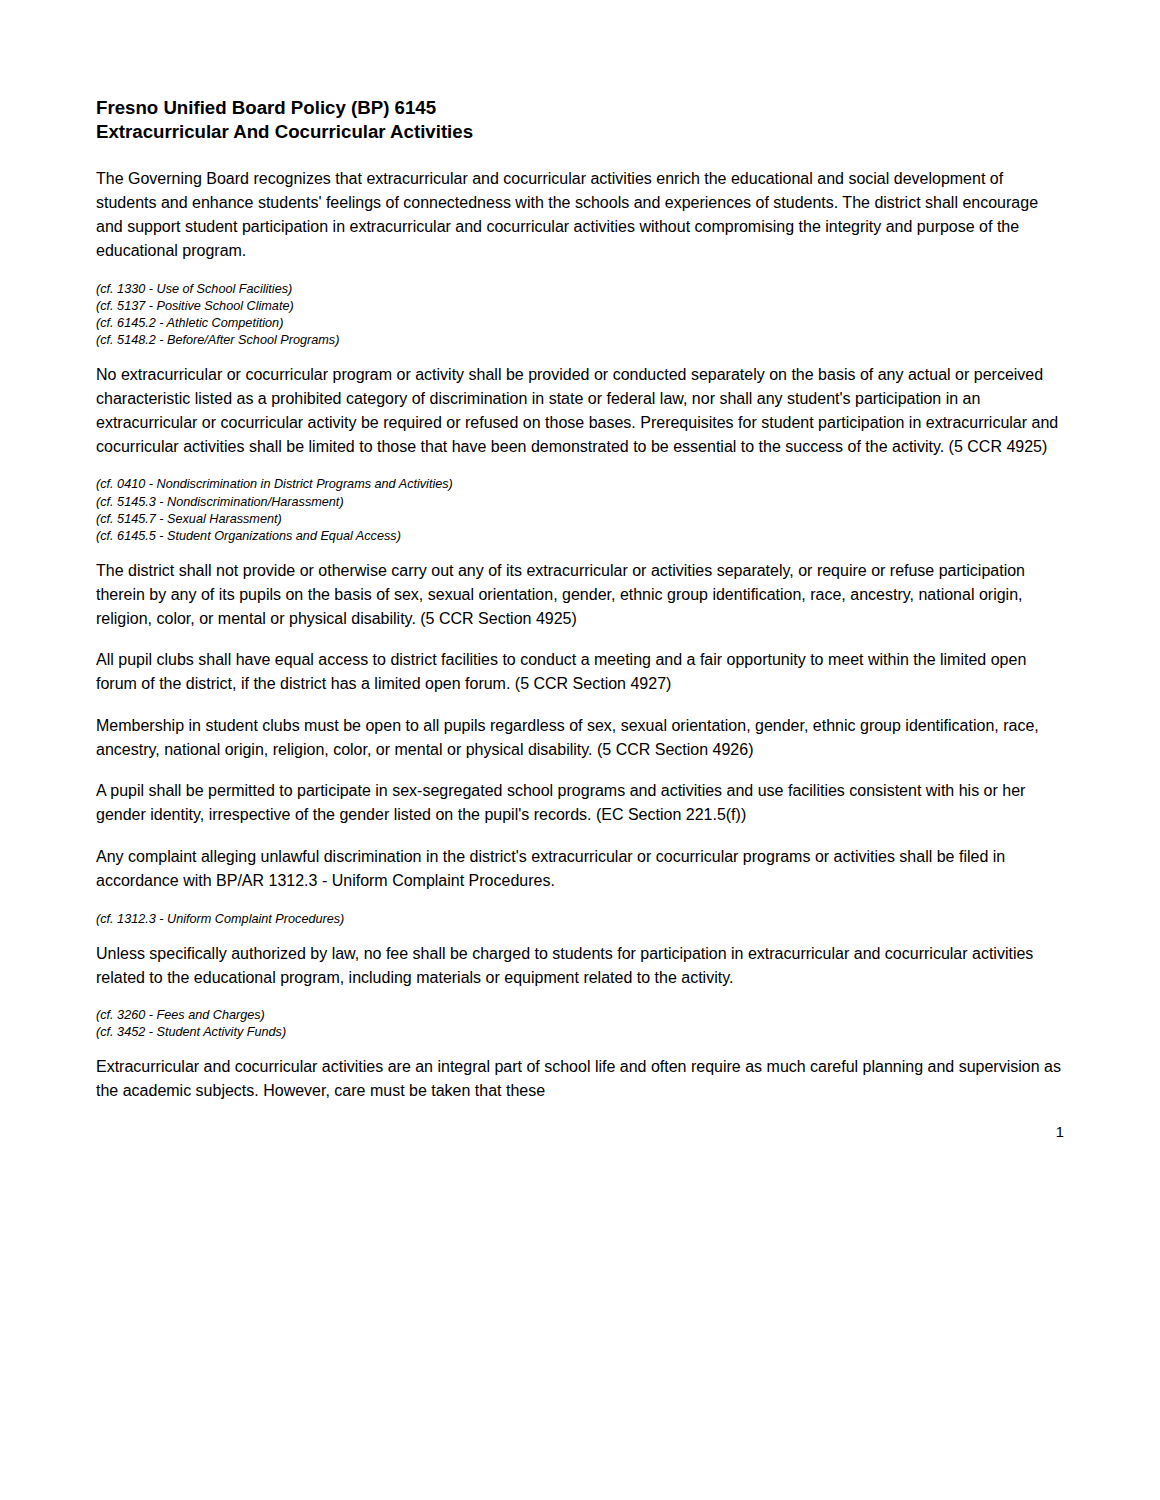Fresno Unified Board Policy (BP) 6145
Extracurricular And Cocurricular Activities
The Governing Board recognizes that extracurricular and cocurricular activities enrich the educational and social development of students and enhance students' feelings of connectedness with the schools and experiences of students. The district shall encourage and support student participation in extracurricular and cocurricular activities without compromising the integrity and purpose of the educational program.
(cf. 1330 - Use of School Facilities)
(cf. 5137 - Positive School Climate)
(cf. 6145.2 - Athletic Competition)
(cf. 5148.2 - Before/After School Programs)
No extracurricular or cocurricular program or activity shall be provided or conducted separately on the basis of any actual or perceived characteristic listed as a prohibited category of discrimination in state or federal law, nor shall any student's participation in an extracurricular or cocurricular activity be required or refused on those bases. Prerequisites for student participation in extracurricular and cocurricular activities shall be limited to those that have been demonstrated to be essential to the success of the activity. (5 CCR 4925)
(cf. 0410 - Nondiscrimination in District Programs and Activities)
(cf. 5145.3 - Nondiscrimination/Harassment)
(cf. 5145.7 - Sexual Harassment)
(cf. 6145.5 - Student Organizations and Equal Access)
The district shall not provide or otherwise carry out any of its extracurricular or activities separately, or require or refuse participation therein by any of its pupils on the basis of sex, sexual orientation, gender, ethnic group identification, race, ancestry, national origin, religion, color, or mental or physical disability. (5 CCR Section 4925)
All pupil clubs shall have equal access to district facilities to conduct a meeting and a fair opportunity to meet within the limited open forum of the district, if the district has a limited open forum. (5 CCR Section 4927)
Membership in student clubs must be open to all pupils regardless of sex, sexual orientation, gender, ethnic group identification, race, ancestry, national origin, religion, color, or mental or physical disability. (5 CCR Section 4926)
A pupil shall be permitted to participate in sex-segregated school programs and activities and use facilities consistent with his or her gender identity, irrespective of the gender listed on the pupil's records. (EC Section 221.5(f))
Any complaint alleging unlawful discrimination in the district's extracurricular or cocurricular programs or activities shall be filed in accordance with BP/AR 1312.3 - Uniform Complaint Procedures.
(cf. 1312.3 - Uniform Complaint Procedures)
Unless specifically authorized by law, no fee shall be charged to students for participation in extracurricular and cocurricular activities related to the educational program, including materials or equipment related to the activity.
(cf. 3260 - Fees and Charges)
(cf. 3452 - Student Activity Funds)
Extracurricular and cocurricular activities are an integral part of school life and often require as much careful planning and supervision as the academic subjects. However, care must be taken that these
1